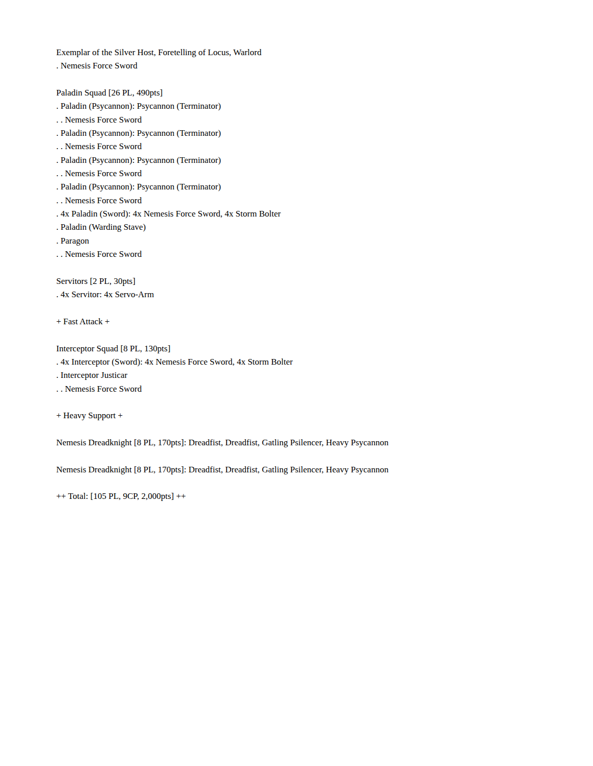Exemplar of the Silver Host, Foretelling of Locus, Warlord
. Nemesis Force Sword
Paladin Squad [26 PL, 490pts]
. Paladin (Psycannon): Psycannon (Terminator)
. . Nemesis Force Sword
. Paladin (Psycannon): Psycannon (Terminator)
. . Nemesis Force Sword
. Paladin (Psycannon): Psycannon (Terminator)
. . Nemesis Force Sword
. Paladin (Psycannon): Psycannon (Terminator)
. . Nemesis Force Sword
. 4x Paladin (Sword): 4x Nemesis Force Sword, 4x Storm Bolter
. Paladin (Warding Stave)
. Paragon
. . Nemesis Force Sword
Servitors [2 PL, 30pts]
. 4x Servitor: 4x Servo-Arm
+ Fast Attack +
Interceptor Squad [8 PL, 130pts]
. 4x Interceptor (Sword): 4x Nemesis Force Sword, 4x Storm Bolter
. Interceptor Justicar
. . Nemesis Force Sword
+ Heavy Support +
Nemesis Dreadknight [8 PL, 170pts]: Dreadfist, Dreadfist, Gatling Psilencer, Heavy Psycannon
Nemesis Dreadknight [8 PL, 170pts]: Dreadfist, Dreadfist, Gatling Psilencer, Heavy Psycannon
++ Total: [105 PL, 9CP, 2,000pts] ++